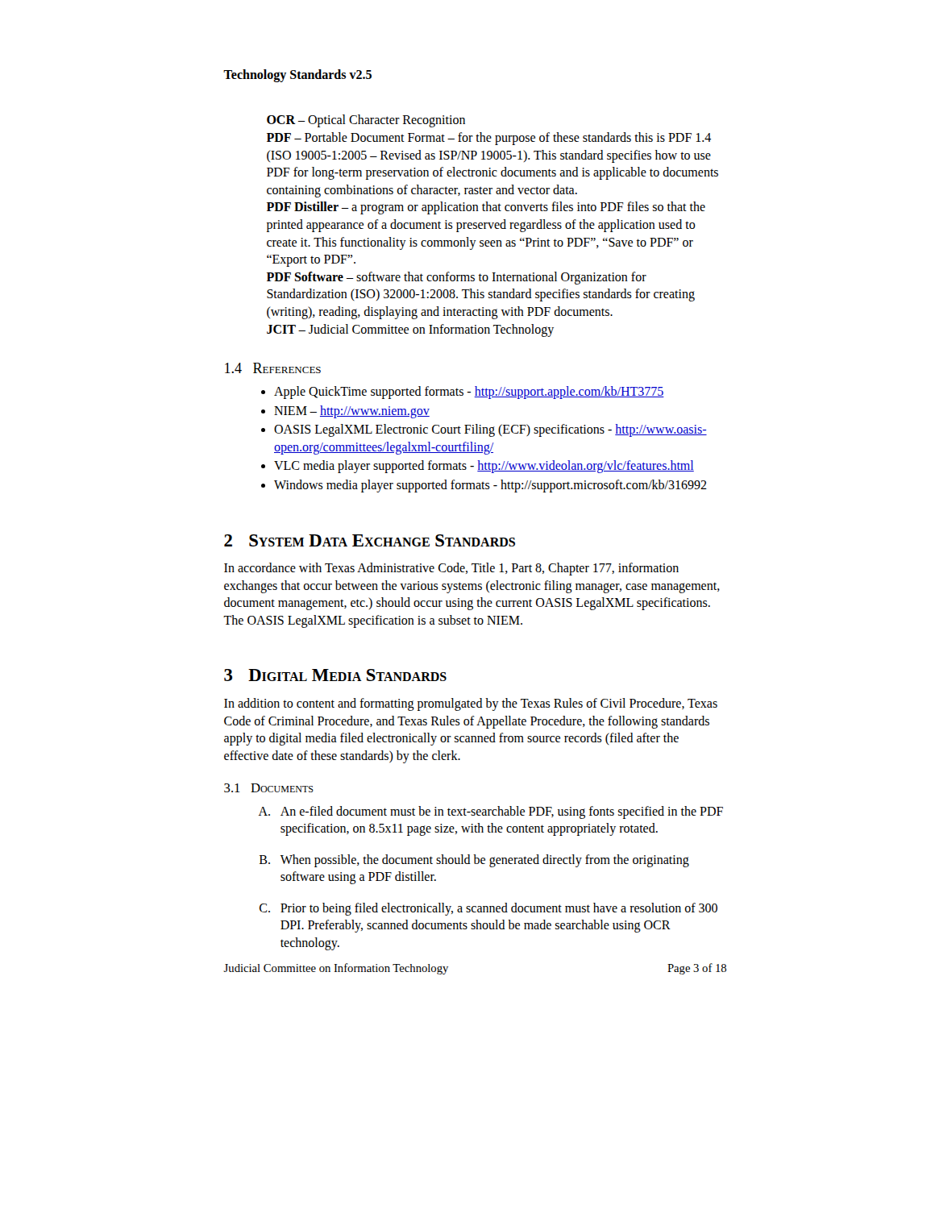Technology Standards v2.5
OCR – Optical Character Recognition
PDF – Portable Document Format – for the purpose of these standards this is PDF 1.4 (ISO 19005-1:2005 – Revised as ISP/NP 19005-1). This standard specifies how to use PDF for long-term preservation of electronic documents and is applicable to documents containing combinations of character, raster and vector data.
PDF Distiller – a program or application that converts files into PDF files so that the printed appearance of a document is preserved regardless of the application used to create it. This functionality is commonly seen as “Print to PDF”, “Save to PDF” or “Export to PDF”.
PDF Software – software that conforms to International Organization for Standardization (ISO) 32000-1:2008. This standard specifies standards for creating (writing), reading, displaying and interacting with PDF documents.
JCIT – Judicial Committee on Information Technology
1.4 References
Apple QuickTime supported formats - http://support.apple.com/kb/HT3775
NIEM – http://www.niem.gov
OASIS LegalXML Electronic Court Filing (ECF) specifications - http://www.oasis-open.org/committees/legalxml-courtfiling/
VLC media player supported formats - http://www.videolan.org/vlc/features.html
Windows media player supported formats - http://support.microsoft.com/kb/316992
2 System Data Exchange Standards
In accordance with Texas Administrative Code, Title 1, Part 8, Chapter 177, information exchanges that occur between the various systems (electronic filing manager, case management, document management, etc.) should occur using the current OASIS LegalXML specifications. The OASIS LegalXML specification is a subset to NIEM.
3 Digital Media Standards
In addition to content and formatting promulgated by the Texas Rules of Civil Procedure, Texas Code of Criminal Procedure, and Texas Rules of Appellate Procedure, the following standards apply to digital media filed electronically or scanned from source records (filed after the effective date of these standards) by the clerk.
3.1 Documents
An e-filed document must be in text-searchable PDF, using fonts specified in the PDF specification, on 8.5x11 page size, with the content appropriately rotated.
When possible, the document should be generated directly from the originating software using a PDF distiller.
Prior to being filed electronically, a scanned document must have a resolution of 300 DPI. Preferably, scanned documents should be made searchable using OCR technology.
Judicial Committee on Information Technology Page 3 of 18